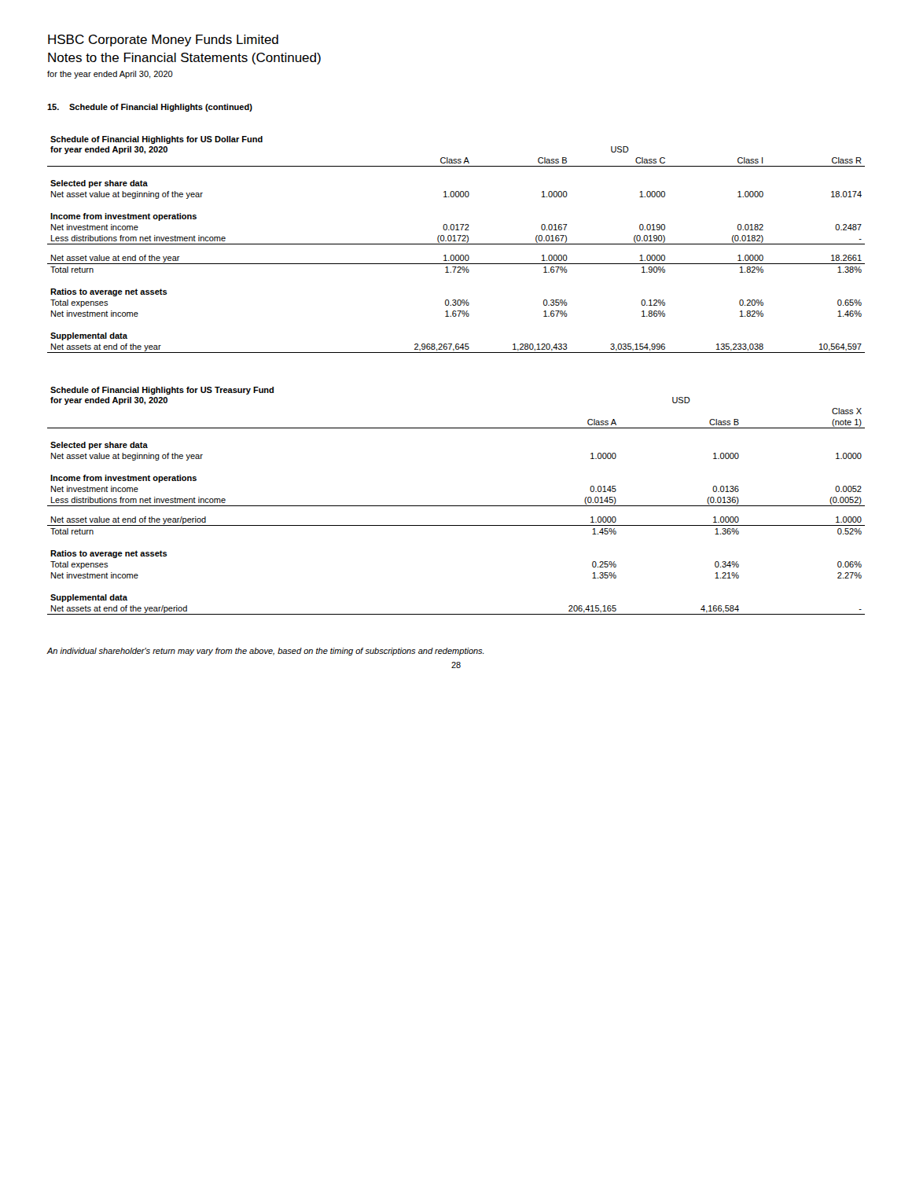HSBC Corporate Money Funds Limited
Notes to the Financial Statements (Continued)
for the year ended April 30, 2020
15. Schedule of Financial Highlights (continued)
| Schedule of Financial Highlights for US Dollar Fund |
| for year ended April 30, 2020 | | | USD | | |
| | Class A | Class B | Class C | Class I | Class R |
| Selected per share data | | | | | |
| Net asset value at beginning of the year | 1.0000 | 1.0000 | 1.0000 | 1.0000 | 18.0174 |
| Income from investment operations | | | | | |
| Net investment income | 0.0172 | 0.0167 | 0.0190 | 0.0182 | 0.2487 |
| Less distributions from net investment income | (0.0172) | (0.0167) | (0.0190) | (0.0182) | - |
| Net asset value at end of the year | 1.0000 | 1.0000 | 1.0000 | 1.0000 | 18.2661 |
| Total return | 1.72% | 1.67% | 1.90% | 1.82% | 1.38% |
| Ratios to average net assets | | | | | |
| Total expenses | 0.30% | 0.35% | 0.12% | 0.20% | 0.65% |
| Net investment income | 1.67% | 1.67% | 1.86% | 1.82% | 1.46% |
| Supplemental data | | | | | |
| Net assets at end of the year | 2,968,267,645 | 1,280,120,433 | 3,035,154,996 | 135,233,038 | 10,564,597 |
| Schedule of Financial Highlights for US Treasury Fund |
| for year ended April 30, 2020 | | USD | |
| | | | Class X |
| | Class A | Class B | (note 1) |
| Selected per share data | | | |
| Net asset value at beginning of the year | 1.0000 | 1.0000 | 1.0000 |
| Income from investment operations | | | |
| Net investment income | 0.0145 | 0.0136 | 0.0052 |
| Less distributions from net investment income | (0.0145) | (0.0136) | (0.0052) |
| Net asset value at end of the year/period | 1.0000 | 1.0000 | 1.0000 |
| Total return | 1.45% | 1.36% | 0.52% |
| Ratios to average net assets | | | |
| Total expenses | 0.25% | 0.34% | 0.06% |
| Net investment income | 1.35% | 1.21% | 2.27% |
| Supplemental data | | | |
| Net assets at end of the year/period | 206,415,165 | 4,166,584 | - |
An individual shareholder's return may vary from the above, based on the timing of subscriptions and redemptions.
28